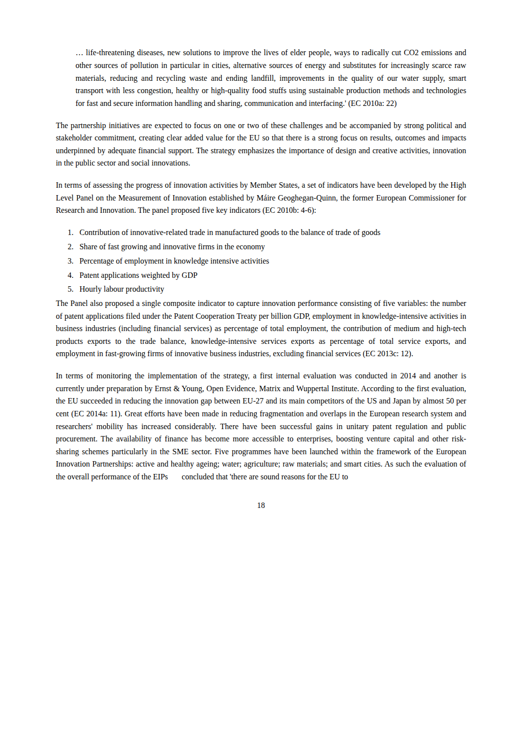… life-threatening diseases, new solutions to improve the lives of elder people, ways to radically cut CO2 emissions and other sources of pollution in particular in cities, alternative sources of energy and substitutes for increasingly scarce raw materials, reducing and recycling waste and ending landfill, improvements in the quality of our water supply, smart transport with less congestion, healthy or high-quality food stuffs using sustainable production methods and technologies for fast and secure information handling and sharing, communication and interfacing.' (EC 2010a: 22)
The partnership initiatives are expected to focus on one or two of these challenges and be accompanied by strong political and stakeholder commitment, creating clear added value for the EU so that there is a strong focus on results, outcomes and impacts underpinned by adequate financial support. The strategy emphasizes the importance of design and creative activities, innovation in the public sector and social innovations.
In terms of assessing the progress of innovation activities by Member States, a set of indicators have been developed by the High Level Panel on the Measurement of Innovation established by Máire Geoghegan-Quinn, the former European Commissioner for Research and Innovation. The panel proposed five key indicators (EC 2010b: 4-6):
Contribution of innovative-related trade in manufactured goods to the balance of trade of goods
Share of fast growing and innovative firms in the economy
Percentage of employment in knowledge intensive activities
Patent applications weighted by GDP
Hourly labour productivity
The Panel also proposed a single composite indicator to capture innovation performance consisting of five variables: the number of patent applications filed under the Patent Cooperation Treaty per billion GDP, employment in knowledge-intensive activities in business industries (including financial services) as percentage of total employment, the contribution of medium and high-tech products exports to the trade balance, knowledge-intensive services exports as percentage of total service exports, and employment in fast-growing firms of innovative business industries, excluding financial services (EC 2013c: 12).
In terms of monitoring the implementation of the strategy, a first internal evaluation was conducted in 2014 and another is currently under preparation by Ernst & Young, Open Evidence, Matrix and Wuppertal Institute. According to the first evaluation, the EU succeeded in reducing the innovation gap between EU-27 and its main competitors of the US and Japan by almost 50 per cent (EC 2014a: 11). Great efforts have been made in reducing fragmentation and overlaps in the European research system and researchers' mobility has increased considerably. There have been successful gains in unitary patent regulation and public procurement. The availability of finance has become more accessible to enterprises, boosting venture capital and other risk-sharing schemes particularly in the SME sector. Five programmes have been launched within the framework of the European Innovation Partnerships: active and healthy ageing; water; agriculture; raw materials; and smart cities. As such the evaluation of the overall performance of the EIPs concluded that 'there are sound reasons for the EU to
18